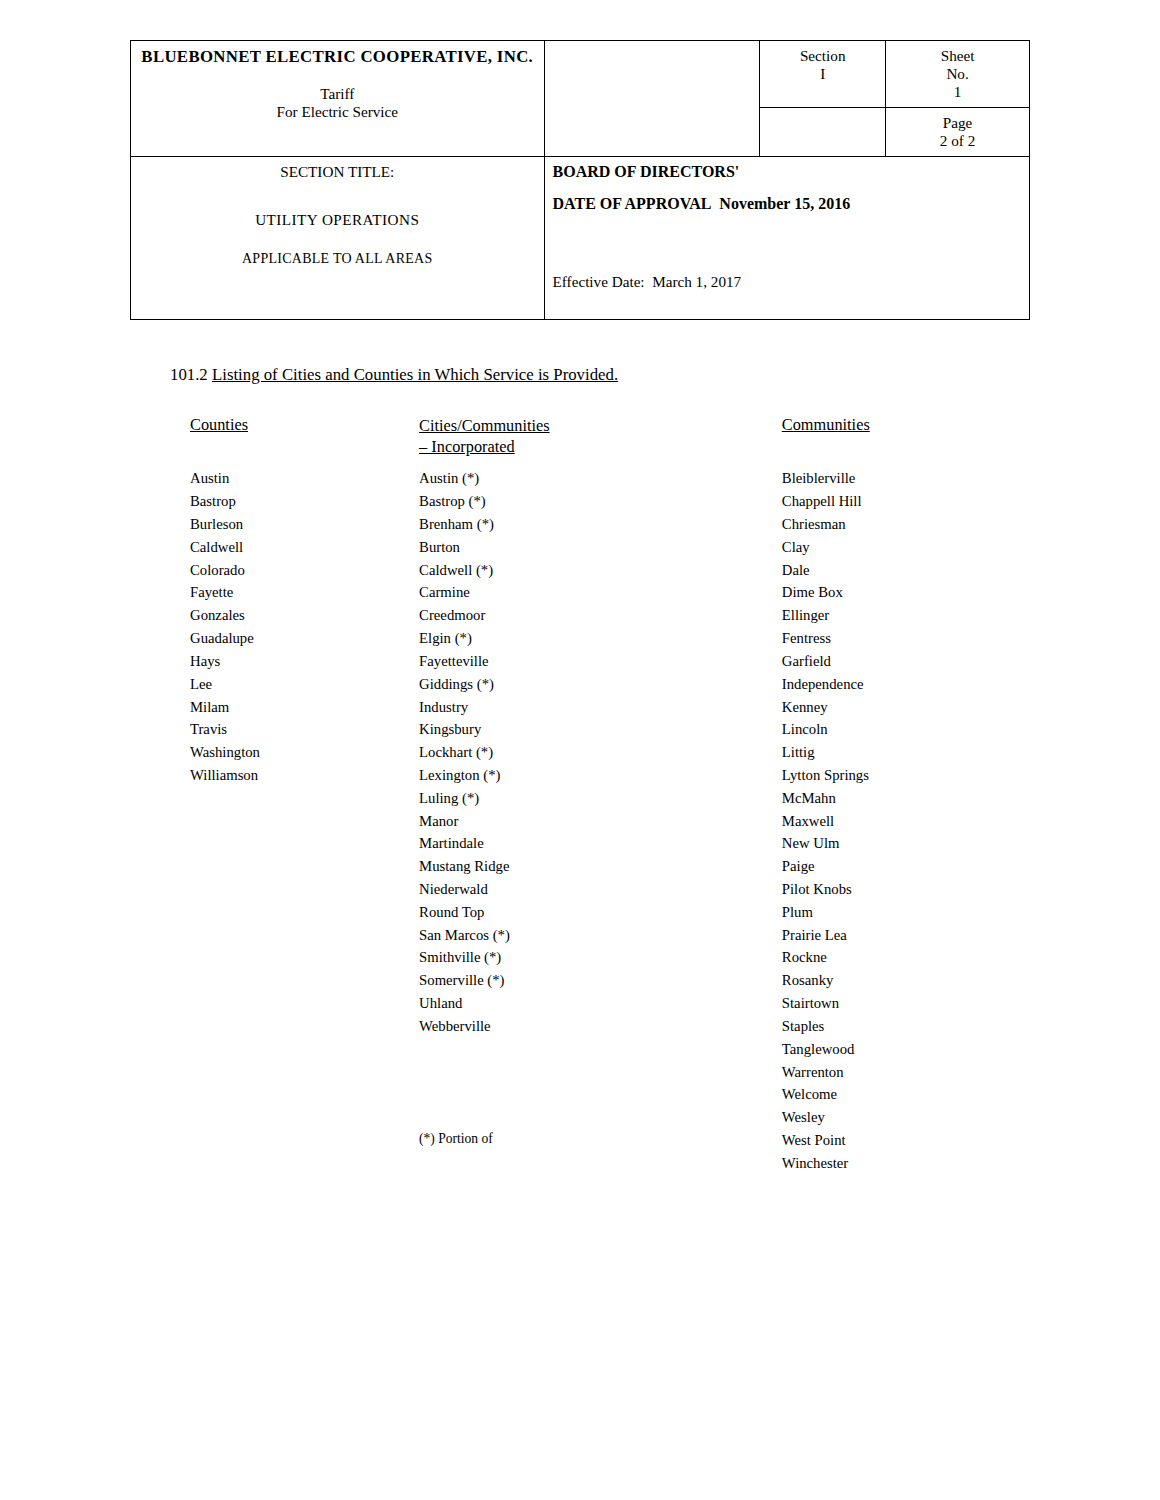| BLUEBONNET ELECTRIC COOPERATIVE, INC. Tariff For Electric Service | | Section I | Sheet No. 1 |
| | Page 2 of 2 |
| SECTION TITLE: UTILITY OPERATIONS APPLICABLE TO ALL AREAS | BOARD OF DIRECTORS' DATE OF APPROVAL November 15, 2016 Effective Date: March 1, 2017 |
101.2 Listing of Cities and Counties in Which Service is Provided.
Counties
Austin
Bastrop
Burleson
Caldwell
Colorado
Fayette
Gonzales
Guadalupe
Hays
Lee
Milam
Travis
Washington
Williamson
Cities/Communities
– Incorporated
Austin (*)
Bastrop (*)
Brenham (*)
Burton
Caldwell (*)
Carmine
Creedmoor
Elgin (*)
Fayetteville
Giddings (*)
Industry
Kingsbury
Lockhart (*)
Lexington (*)
Luling (*)
Manor
Martindale
Mustang Ridge
Niederwald
Round Top
San Marcos (*)
Smithville (*)
Somerville (*)
Uhland
Webberville
(*) Portion of
Communities
Bleiblerville
Chappell Hill
Chriesman
Clay
Dale
Dime Box
Ellinger
Fentress
Garfield
Independence
Kenney
Lincoln
Littig
Lytton Springs
McMahn
Maxwell
New Ulm
Paige
Pilot Knobs
Plum
Prairie Lea
Rockne
Rosanky
Stairtown
Staples
Tanglewood
Warrenton
Welcome
Wesley
West Point
Winchester